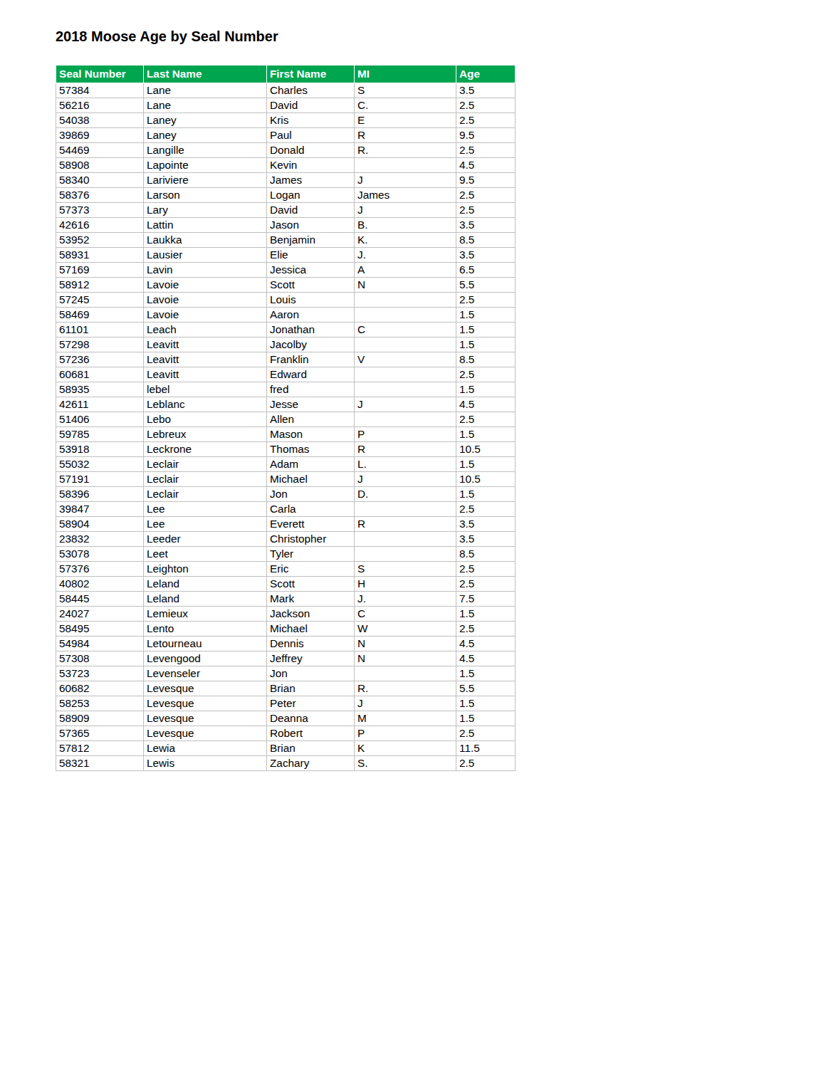2018 Moose Age by Seal Number
| Seal Number | Last Name | First Name | MI | Age |
| --- | --- | --- | --- | --- |
| 57384 | Lane | Charles | S | 3.5 |
| 56216 | Lane | David | C. | 2.5 |
| 54038 | Laney | Kris | E | 2.5 |
| 39869 | Laney | Paul | R | 9.5 |
| 54469 | Langille | Donald | R. | 2.5 |
| 58908 | Lapointe | Kevin | | 4.5 |
| 58340 | Lariviere | James | J | 9.5 |
| 58376 | Larson | Logan | James | 2.5 |
| 57373 | Lary | David | J | 2.5 |
| 42616 | Lattin | Jason | B. | 3.5 |
| 53952 | Laukka | Benjamin | K. | 8.5 |
| 58931 | Lausier | Elie | J. | 3.5 |
| 57169 | Lavin | Jessica | A | 6.5 |
| 58912 | Lavoie | Scott | N | 5.5 |
| 57245 | Lavoie | Louis | | 2.5 |
| 58469 | Lavoie | Aaron | | 1.5 |
| 61101 | Leach | Jonathan | C | 1.5 |
| 57298 | Leavitt | Jacolby | | 1.5 |
| 57236 | Leavitt | Franklin | V | 8.5 |
| 60681 | Leavitt | Edward | | 2.5 |
| 58935 | lebel | fred | | 1.5 |
| 42611 | Leblanc | Jesse | J | 4.5 |
| 51406 | Lebo | Allen | | 2.5 |
| 59785 | Lebreux | Mason | P | 1.5 |
| 53918 | Leckrone | Thomas | R | 10.5 |
| 55032 | Leclair | Adam | L. | 1.5 |
| 57191 | Leclair | Michael | J | 10.5 |
| 58396 | Leclair | Jon | D. | 1.5 |
| 39847 | Lee | Carla | | 2.5 |
| 58904 | Lee | Everett | R | 3.5 |
| 23832 | Leeder | Christopher | | 3.5 |
| 53078 | Leet | Tyler | | 8.5 |
| 57376 | Leighton | Eric | S | 2.5 |
| 40802 | Leland | Scott | H | 2.5 |
| 58445 | Leland | Mark | J. | 7.5 |
| 24027 | Lemieux | Jackson | C | 1.5 |
| 58495 | Lento | Michael | W | 2.5 |
| 54984 | Letourneau | Dennis | N | 4.5 |
| 57308 | Levengood | Jeffrey | N | 4.5 |
| 53723 | Levenseler | Jon | | 1.5 |
| 60682 | Levesque | Brian | R. | 5.5 |
| 58253 | Levesque | Peter | J | 1.5 |
| 58909 | Levesque | Deanna | M | 1.5 |
| 57365 | Levesque | Robert | P | 2.5 |
| 57812 | Lewia | Brian | K | 11.5 |
| 58321 | Lewis | Zachary | S. | 2.5 |